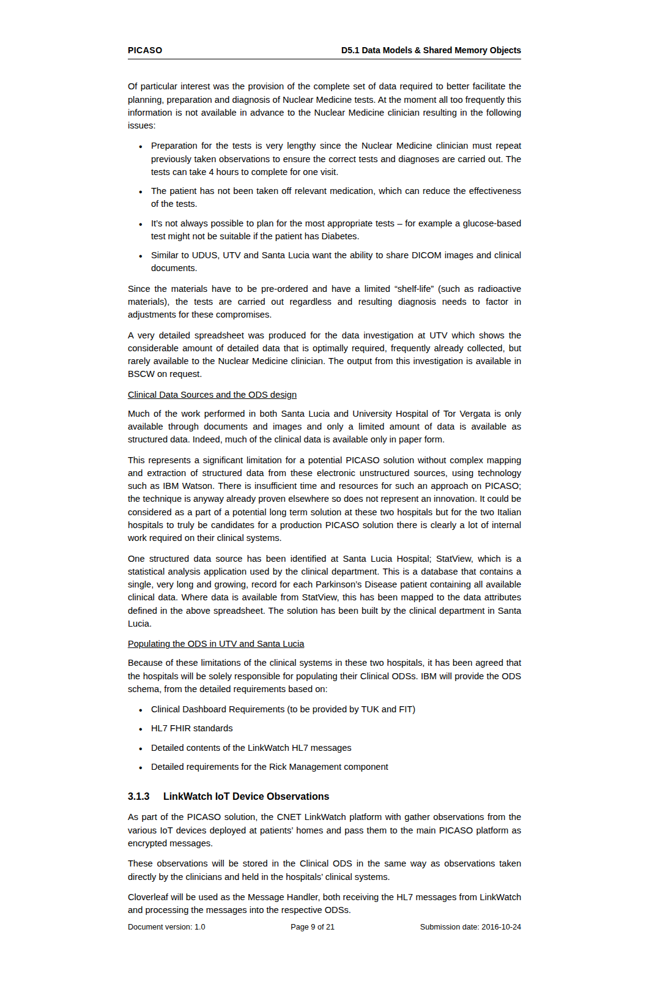PICASO
D5.1 Data Models & Shared Memory Objects
Of particular interest was the provision of the complete set of data required to better facilitate the planning, preparation and diagnosis of Nuclear Medicine tests. At the moment all too frequently this information is not available in advance to the Nuclear Medicine clinician resulting in the following issues:
Preparation for the tests is very lengthy since the Nuclear Medicine clinician must repeat previously taken observations to ensure the correct tests and diagnoses are carried out. The tests can take 4 hours to complete for one visit.
The patient has not been taken off relevant medication, which can reduce the effectiveness of the tests.
It’s not always possible to plan for the most appropriate tests – for example a glucose-based test might not be suitable if the patient has Diabetes.
Similar to UDUS, UTV and Santa Lucia want the ability to share DICOM images and clinical documents.
Since the materials have to be pre-ordered and have a limited “shelf-life” (such as radioactive materials), the tests are carried out regardless and resulting diagnosis needs to factor in adjustments for these compromises.
A very detailed spreadsheet was produced for the data investigation at UTV which shows the considerable amount of detailed data that is optimally required, frequently already collected, but rarely available to the Nuclear Medicine clinician. The output from this investigation is available in BSCW on request.
Clinical Data Sources and the ODS design
Much of the work performed in both Santa Lucia and University Hospital of Tor Vergata is only available through documents and images and only a limited amount of data is available as structured data. Indeed, much of the clinical data is available only in paper form.
This represents a significant limitation for a potential PICASO solution without complex mapping and extraction of structured data from these electronic unstructured sources, using technology such as IBM Watson. There is insufficient time and resources for such an approach on PICASO; the technique is anyway already proven elsewhere so does not represent an innovation. It could be considered as a part of a potential long term solution at these two hospitals but for the two Italian hospitals to truly be candidates for a production PICASO solution there is clearly a lot of internal work required on their clinical systems.
One structured data source has been identified at Santa Lucia Hospital; StatView, which is a statistical analysis application used by the clinical department. This is a database that contains a single, very long and growing, record for each Parkinson’s Disease patient containing all available clinical data. Where data is available from StatView, this has been mapped to the data attributes defined in the above spreadsheet. The solution has been built by the clinical department in Santa Lucia.
Populating the ODS in UTV and Santa Lucia
Because of these limitations of the clinical systems in these two hospitals, it has been agreed that the hospitals will be solely responsible for populating their Clinical ODSs. IBM will provide the ODS schema, from the detailed requirements based on:
Clinical Dashboard Requirements (to be provided by TUK and FIT)
HL7 FHIR standards
Detailed contents of the LinkWatch HL7 messages
Detailed requirements for the Rick Management component
3.1.3 LinkWatch IoT Device Observations
As part of the PICASO solution, the CNET LinkWatch platform with gather observations from the various IoT devices deployed at patients’ homes and pass them to the main PICASO platform as encrypted messages.
These observations will be stored in the Clinical ODS in the same way as observations taken directly by the clinicians and held in the hospitals’ clinical systems.
Cloverleaf will be used as the Message Handler, both receiving the HL7 messages from LinkWatch and processing the messages into the respective ODSs.
Document version: 1.0 Page 9 of 21 Submission date: 2016-10-24